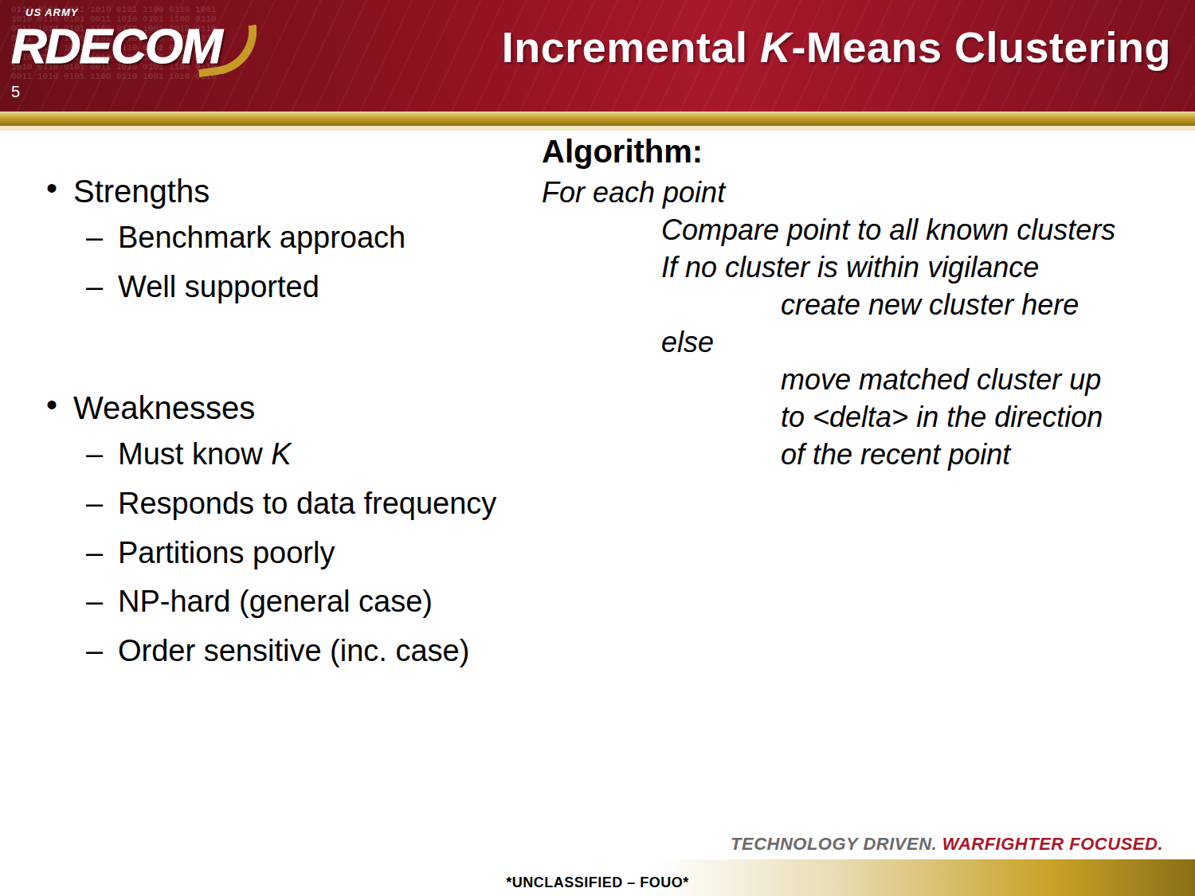0110 0101 0011 1010 0101 1100 0110 1001
1010 0110 0101 0011 1010 0101 1100 0110
0011 1010 0101 1100 0110 1001 1010 0110
0101 0011 1010 0101 1100 0110 1001 1010
1100 0110 1001 1010 0110 0101 0011 1010
0110 0101 0011 1010 0101 1100 0110 1001
1010 0110 0101 0011 1010 0101 1100 0110
0011 1010 0101 1100 0110 1001 1010 0110
US ARMY
RDECOM
5
Incremental K-Means Clustering
Strengths
Benchmark approach
Well supported
Weaknesses
Must know K
Responds to data frequency
Partitions poorly
NP-hard (general case)
Order sensitive (inc. case)
Algorithm:
For each point
Compare point to all known clusters
If no cluster is within vigilance
create new cluster here
else
move matched cluster up
to <delta> in the direction
of the recent point
TECHNOLOGY DRIVEN. WARFIGHTER FOCUSED.
*UNCLASSIFIED – FOUO*